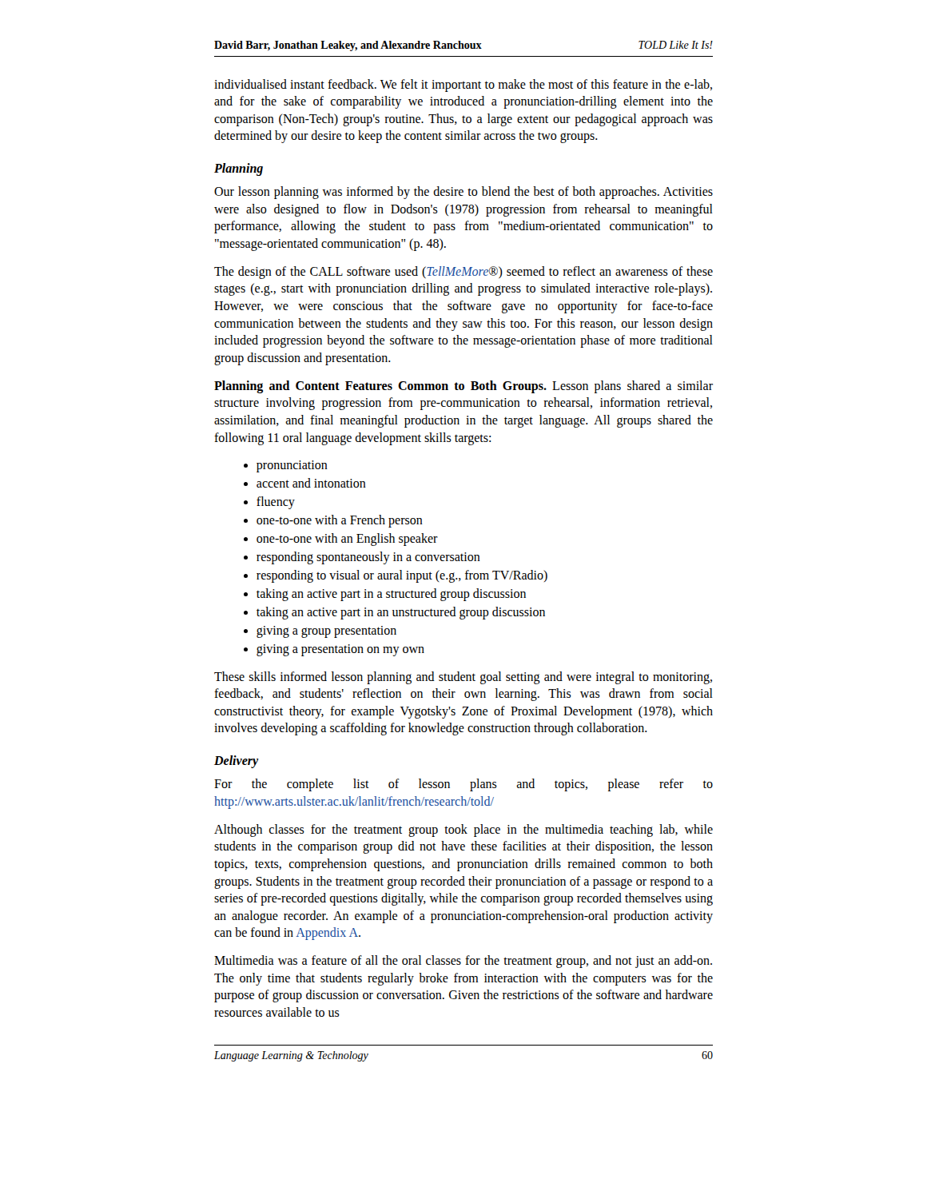David Barr, Jonathan Leakey, and Alexandre Ranchoux TOLD Like It Is!
individualised instant feedback. We felt it important to make the most of this feature in the e-lab, and for the sake of comparability we introduced a pronunciation-drilling element into the comparison (Non-Tech) group's routine. Thus, to a large extent our pedagogical approach was determined by our desire to keep the content similar across the two groups.
Planning
Our lesson planning was informed by the desire to blend the best of both approaches. Activities were also designed to flow in Dodson's (1978) progression from rehearsal to meaningful performance, allowing the student to pass from "medium-orientated communication" to "message-orientated communication" (p. 48).
The design of the CALL software used (TellMeMore®) seemed to reflect an awareness of these stages (e.g., start with pronunciation drilling and progress to simulated interactive role-plays). However, we were conscious that the software gave no opportunity for face-to-face communication between the students and they saw this too. For this reason, our lesson design included progression beyond the software to the message-orientation phase of more traditional group discussion and presentation.
Planning and Content Features Common to Both Groups. Lesson plans shared a similar structure involving progression from pre-communication to rehearsal, information retrieval, assimilation, and final meaningful production in the target language. All groups shared the following 11 oral language development skills targets:
pronunciation
accent and intonation
fluency
one-to-one with a French person
one-to-one with an English speaker
responding spontaneously in a conversation
responding to visual or aural input (e.g., from TV/Radio)
taking an active part in a structured group discussion
taking an active part in an unstructured group discussion
giving a group presentation
giving a presentation on my own
These skills informed lesson planning and student goal setting and were integral to monitoring, feedback, and students' reflection on their own learning. This was drawn from social constructivist theory, for example Vygotsky's Zone of Proximal Development (1978), which involves developing a scaffolding for knowledge construction through collaboration.
Delivery
For the complete list of lesson plans and topics, please refer to http://www.arts.ulster.ac.uk/lanlit/french/research/told/
Although classes for the treatment group took place in the multimedia teaching lab, while students in the comparison group did not have these facilities at their disposition, the lesson topics, texts, comprehension questions, and pronunciation drills remained common to both groups. Students in the treatment group recorded their pronunciation of a passage or respond to a series of pre-recorded questions digitally, while the comparison group recorded themselves using an analogue recorder. An example of a pronunciation-comprehension-oral production activity can be found in Appendix A.
Multimedia was a feature of all the oral classes for the treatment group, and not just an add-on. The only time that students regularly broke from interaction with the computers was for the purpose of group discussion or conversation. Given the restrictions of the software and hardware resources available to us
Language Learning & Technology 60